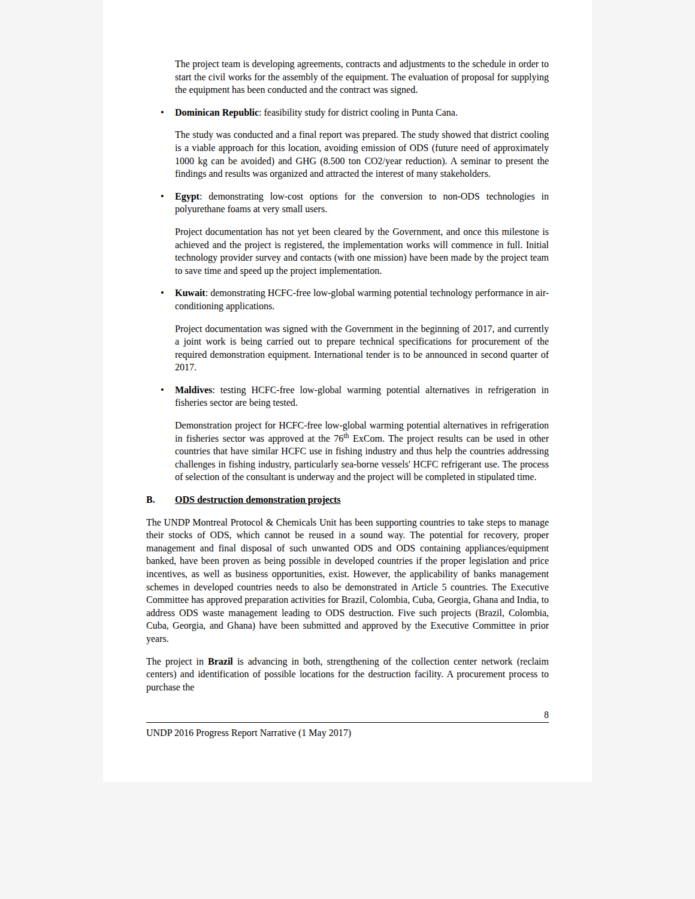The project team is developing agreements, contracts and adjustments to the schedule in order to start the civil works for the assembly of the equipment. The evaluation of proposal for supplying the equipment has been conducted and the contract was signed.
Dominican Republic: feasibility study for district cooling in Punta Cana.
The study was conducted and a final report was prepared. The study showed that district cooling is a viable approach for this location, avoiding emission of ODS (future need of approximately 1000 kg can be avoided) and GHG (8.500 ton CO2/year reduction). A seminar to present the findings and results was organized and attracted the interest of many stakeholders.
Egypt: demonstrating low-cost options for the conversion to non-ODS technologies in polyurethane foams at very small users.
Project documentation has not yet been cleared by the Government, and once this milestone is achieved and the project is registered, the implementation works will commence in full. Initial technology provider survey and contacts (with one mission) have been made by the project team to save time and speed up the project implementation.
Kuwait: demonstrating HCFC-free low-global warming potential technology performance in air-conditioning applications.
Project documentation was signed with the Government in the beginning of 2017, and currently a joint work is being carried out to prepare technical specifications for procurement of the required demonstration equipment. International tender is to be announced in second quarter of 2017.
Maldives: testing HCFC-free low-global warming potential alternatives in refrigeration in fisheries sector are being tested.
Demonstration project for HCFC-free low-global warming potential alternatives in refrigeration in fisheries sector was approved at the 76th ExCom. The project results can be used in other countries that have similar HCFC use in fishing industry and thus help the countries addressing challenges in fishing industry, particularly sea-borne vessels' HCFC refrigerant use. The process of selection of the consultant is underway and the project will be completed in stipulated time.
B. ODS destruction demonstration projects
The UNDP Montreal Protocol & Chemicals Unit has been supporting countries to take steps to manage their stocks of ODS, which cannot be reused in a sound way. The potential for recovery, proper management and final disposal of such unwanted ODS and ODS containing appliances/equipment banked, have been proven as being possible in developed countries if the proper legislation and price incentives, as well as business opportunities, exist. However, the applicability of banks management schemes in developed countries needs to also be demonstrated in Article 5 countries. The Executive Committee has approved preparation activities for Brazil, Colombia, Cuba, Georgia, Ghana and India, to address ODS waste management leading to ODS destruction. Five such projects (Brazil, Colombia, Cuba, Georgia, and Ghana) have been submitted and approved by the Executive Committee in prior years.
The project in Brazil is advancing in both, strengthening of the collection center network (reclaim centers) and identification of possible locations for the destruction facility. A procurement process to purchase the
8 UNDP 2016 Progress Report Narrative (1 May 2017)